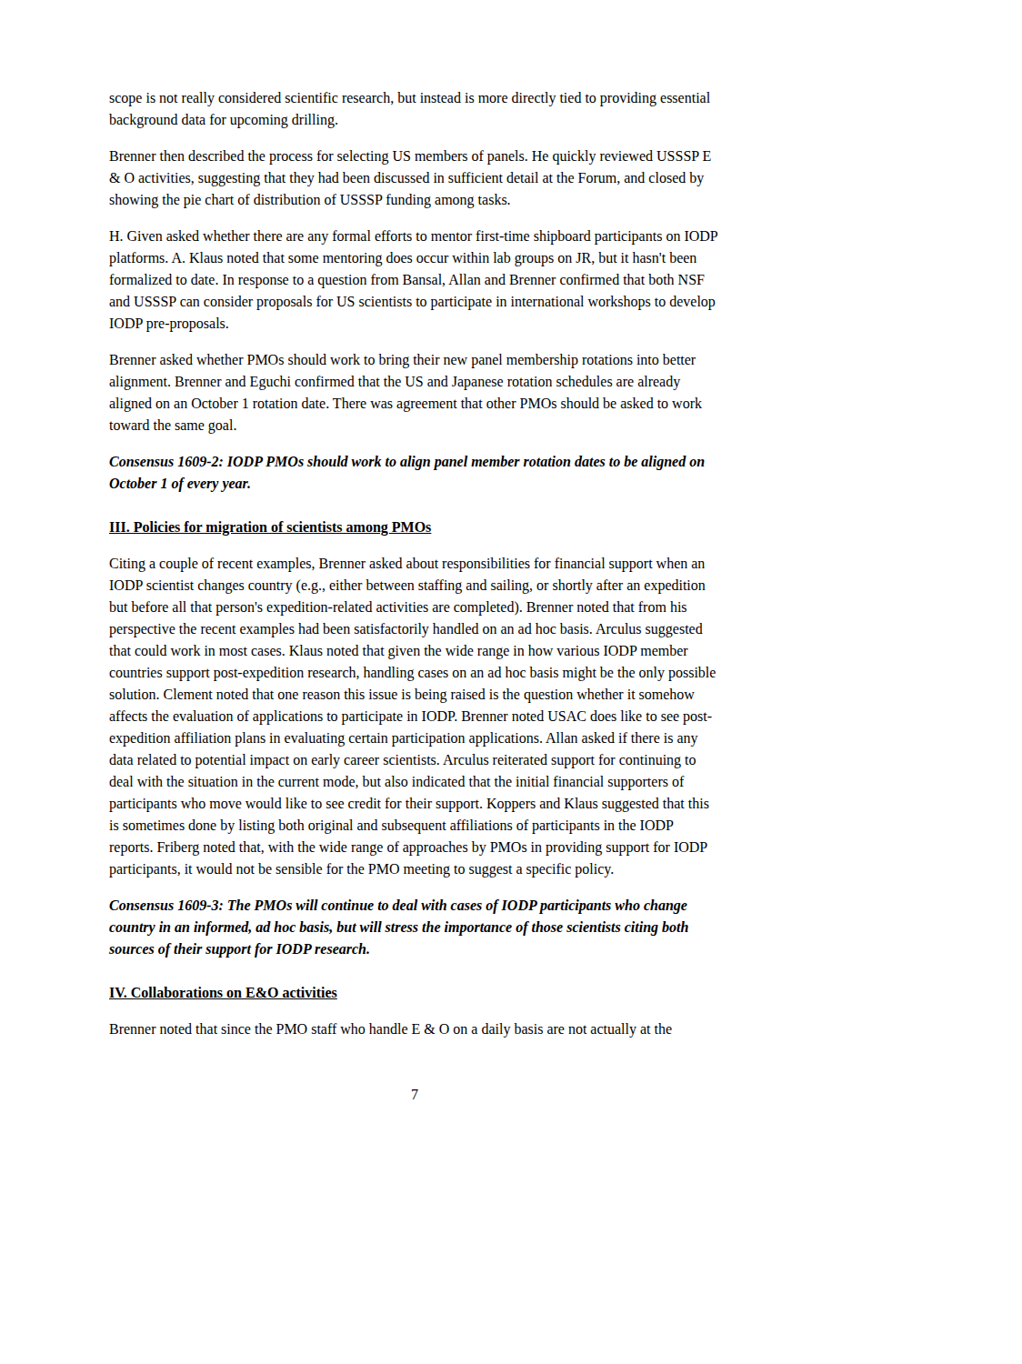scope is not really considered scientific research, but instead is more directly tied to providing essential background data for upcoming drilling.
Brenner then described the process for selecting US members of panels. He quickly reviewed USSSP E & O activities, suggesting that they had been discussed in sufficient detail at the Forum, and closed by showing the pie chart of distribution of USSSP funding among tasks.
H. Given asked whether there are any formal efforts to mentor first-time shipboard participants on IODP platforms. A. Klaus noted that some mentoring does occur within lab groups on JR, but it hasn't been formalized to date. In response to a question from Bansal, Allan and Brenner confirmed that both NSF and USSSP can consider proposals for US scientists to participate in international workshops to develop IODP pre-proposals.
Brenner asked whether PMOs should work to bring their new panel membership rotations into better alignment. Brenner and Eguchi confirmed that the US and Japanese rotation schedules are already aligned on an October 1 rotation date. There was agreement that other PMOs should be asked to work toward the same goal.
Consensus 1609-2: IODP PMOs should work to align panel member rotation dates to be aligned on October 1 of every year.
III. Policies for migration of scientists among PMOs
Citing a couple of recent examples, Brenner asked about responsibilities for financial support when an IODP scientist changes country (e.g., either between staffing and sailing, or shortly after an expedition but before all that person's expedition-related activities are completed). Brenner noted that from his perspective the recent examples had been satisfactorily handled on an ad hoc basis. Arculus suggested that could work in most cases. Klaus noted that given the wide range in how various IODP member countries support post-expedition research, handling cases on an ad hoc basis might be the only possible solution. Clement noted that one reason this issue is being raised is the question whether it somehow affects the evaluation of applications to participate in IODP. Brenner noted USAC does like to see post-expedition affiliation plans in evaluating certain participation applications. Allan asked if there is any data related to potential impact on early career scientists. Arculus reiterated support for continuing to deal with the situation in the current mode, but also indicated that the initial financial supporters of participants who move would like to see credit for their support. Koppers and Klaus suggested that this is sometimes done by listing both original and subsequent affiliations of participants in the IODP reports. Friberg noted that, with the wide range of approaches by PMOs in providing support for IODP participants, it would not be sensible for the PMO meeting to suggest a specific policy.
Consensus 1609-3: The PMOs will continue to deal with cases of IODP participants who change country in an informed, ad hoc basis, but will stress the importance of those scientists citing both sources of their support for IODP research.
IV. Collaborations on E&O activities
Brenner noted that since the PMO staff who handle E & O on a daily basis are not actually at the
7